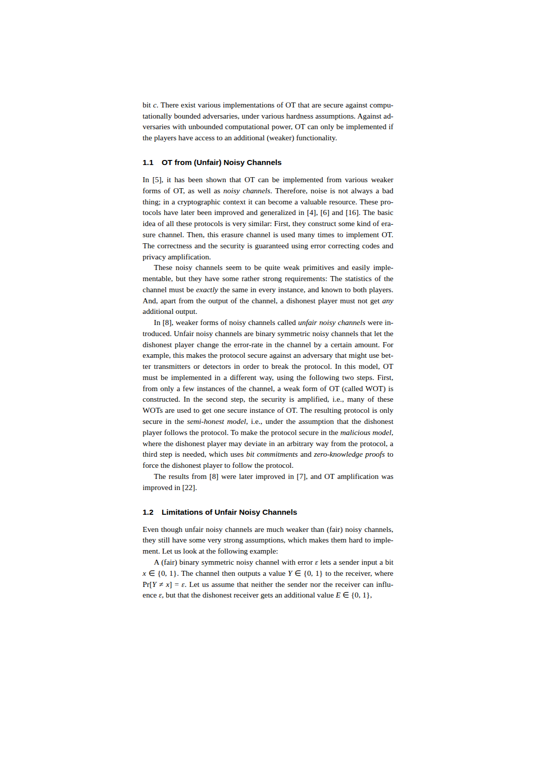bit c. There exist various implementations of OT that are secure against computationally bounded adversaries, under various hardness assumptions. Against adversaries with unbounded computational power, OT can only be implemented if the players have access to an additional (weaker) functionality.
1.1 OT from (Unfair) Noisy Channels
In [5], it has been shown that OT can be implemented from various weaker forms of OT, as well as noisy channels. Therefore, noise is not always a bad thing; in a cryptographic context it can become a valuable resource. These protocols have later been improved and generalized in [4], [6] and [16]. The basic idea of all these protocols is very similar: First, they construct some kind of erasure channel. Then, this erasure channel is used many times to implement OT. The correctness and the security is guaranteed using error correcting codes and privacy amplification.
These noisy channels seem to be quite weak primitives and easily implementable, but they have some rather strong requirements: The statistics of the channel must be exactly the same in every instance, and known to both players. And, apart from the output of the channel, a dishonest player must not get any additional output.
In [8], weaker forms of noisy channels called unfair noisy channels were introduced. Unfair noisy channels are binary symmetric noisy channels that let the dishonest player change the error-rate in the channel by a certain amount. For example, this makes the protocol secure against an adversary that might use better transmitters or detectors in order to break the protocol. In this model, OT must be implemented in a different way, using the following two steps. First, from only a few instances of the channel, a weak form of OT (called WOT) is constructed. In the second step, the security is amplified, i.e., many of these WOTs are used to get one secure instance of OT. The resulting protocol is only secure in the semi-honest model, i.e., under the assumption that the dishonest player follows the protocol. To make the protocol secure in the malicious model, where the dishonest player may deviate in an arbitrary way from the protocol, a third step is needed, which uses bit commitments and zero-knowledge proofs to force the dishonest player to follow the protocol.
The results from [8] were later improved in [7], and OT amplification was improved in [22].
1.2 Limitations of Unfair Noisy Channels
Even though unfair noisy channels are much weaker than (fair) noisy channels, they still have some very strong assumptions, which makes them hard to implement. Let us look at the following example:
A (fair) binary symmetric noisy channel with error ε lets a sender input a bit x ∈ {0, 1}. The channel then outputs a value Y ∈ {0, 1} to the receiver, where Pr[Y ≠ x] = ε. Let us assume that neither the sender nor the receiver can influence ε, but that the dishonest receiver gets an additional value E ∈ {0, 1},